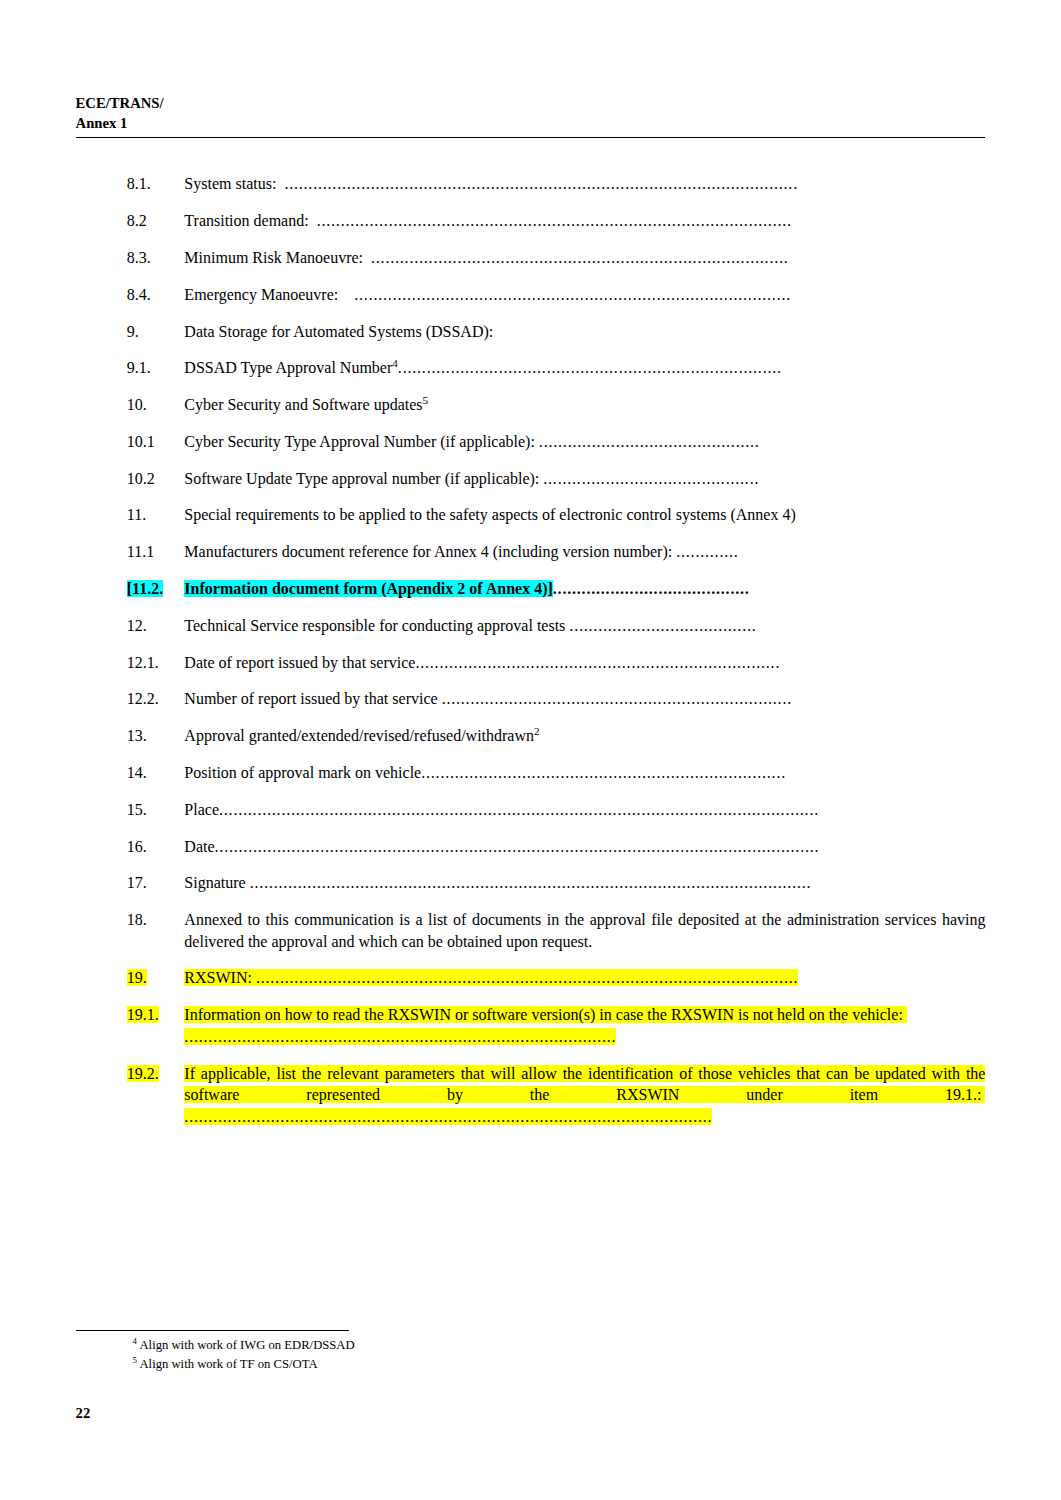ECE/TRANS/ Annex 1
8.1.
System status: ...........................................................................................................
8.2
Transition demand: ...................................................................................................
8.3.
Minimum Risk Manoeuvre: .......................................................................................
8.4.
Emergency Manoeuvre: ...........................................................................................
9.
Data Storage for Automated Systems (DSSAD):
9.1.
DSSAD Type Approval Number4................................................................................
10.
Cyber Security and Software updates5
10.1
Cyber Security Type Approval Number (if applicable): ..............................................
10.2
Software Update Type approval number (if applicable): .............................................
11.
Special requirements to be applied to the safety aspects of electronic control systems (Annex 4)
11.1
Manufacturers document reference for Annex 4 (including version number): .............
[11.2.
Information document form (Appendix 2 of Annex 4)].........................................
12.
Technical Service responsible for conducting approval tests .......................................
12.1.
Date of report issued by that service............................................................................
12.2.
Number of report issued by that service .........................................................................
13.
Approval granted/extended/revised/refused/withdrawn2
14.
Position of approval mark on vehicle............................................................................
15.
Place.............................................................................................................................
16.
Date..............................................................................................................................
17.
Signature .....................................................................................................................
18.
Annexed to this communication is a list of documents in the approval file deposited at the administration services having delivered the approval and which can be obtained upon request.
19.
RXSWIN: .................................................................................................................
19.1.
Information on how to read the RXSWIN or software version(s) in case the RXSWIN is not held on the vehicle: ..........................................................................................
19.2.
If applicable, list the relevant parameters that will allow the identification of those vehicles that can be updated with the software represented by the RXSWIN under item 19.1.: ..............................................................................................................
4 Align with work of IWG on EDR/DSSAD
5 Align with work of TF on CS/OTA
22